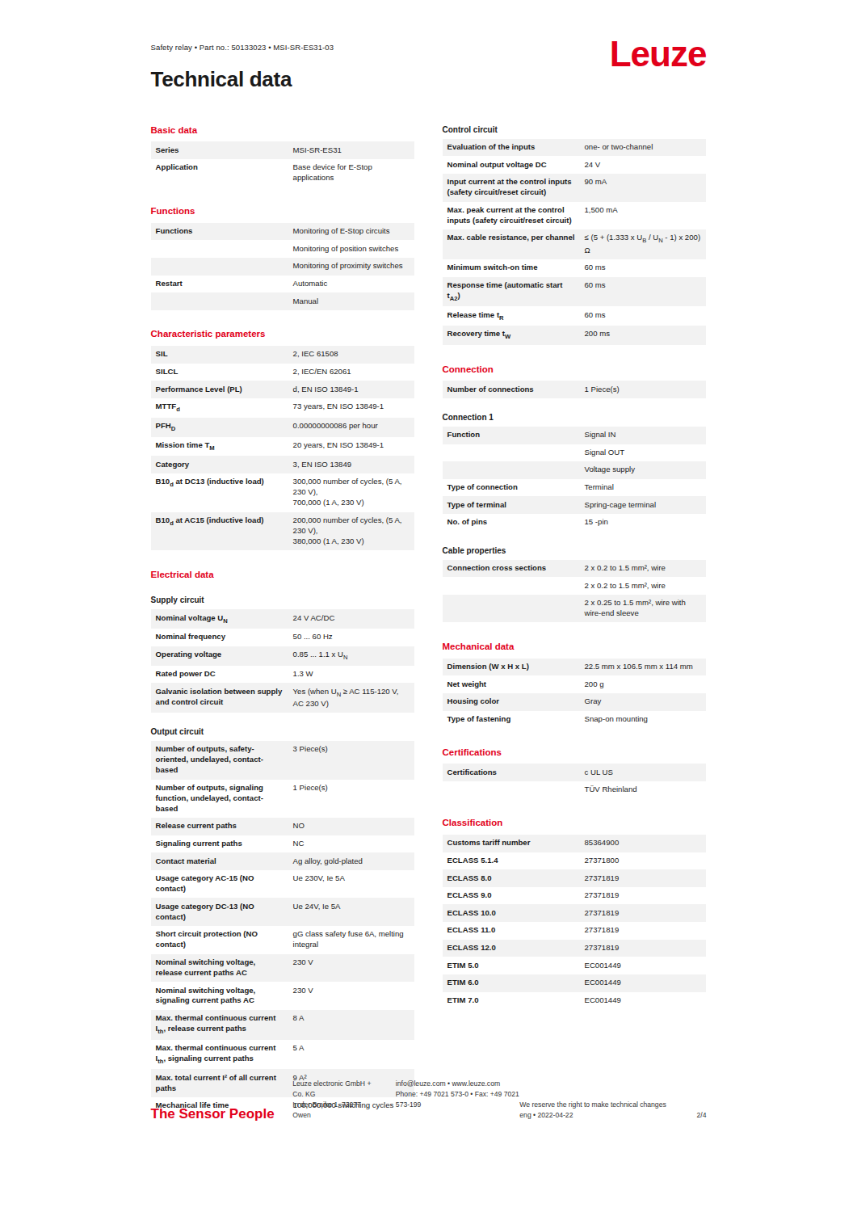Safety relay • Part no.: 50133023 • MSI-SR-ES31-03
Technical data
Leuze
Basic data
| Series | MSI-SR-ES31 |
| Application | Base device for E-Stop applications |
Functions
| Functions | Monitoring of E-Stop circuits |
| | Monitoring of position switches |
| | Monitoring of proximity switches |
| Restart | Automatic |
| | Manual |
Characteristic parameters
| SIL | 2, IEC 61508 |
| SILCL | 2, IEC/EN 62061 |
| Performance Level (PL) | d, EN ISO 13849-1 |
| MTTF d | 73 years, EN ISO 13849-1 |
| PFH D | 0.00000000086 per hour |
| Mission time T M | 20 years, EN ISO 13849-1 |
| Category | 3, EN ISO 13849 |
| B10 d at DC13 (inductive load) | 300,000 number of cycles, (5 A, 230 V), 700,000 (1 A, 230 V) |
| B10 d at AC15 (inductive load) | 200,000 number of cycles, (5 A, 230 V), 380,000 (1 A, 230 V) |
Electrical data
Supply circuit
| Nominal voltage U N | 24 V AC/DC |
| Nominal frequency | 50 ... 60 Hz |
| Operating voltage | 0.85 ... 1.1 x U N |
| Rated power DC | 1.3 W |
| Galvanic isolation between supply and control circuit | Yes (when U N ≥ AC 115-120 V, AC 230 V) |
Output circuit
| Number of outputs, safety-oriented, undelayed, contact-based | 3 Piece(s) |
| Number of outputs, signaling function, undelayed, contact-based | 1 Piece(s) |
| Release current paths | NO |
| Signaling current paths | NC |
| Contact material | Ag alloy, gold-plated |
| Usage category AC-15 (NO contact) | Ue 230V, Ie 5A |
| Usage category DC-13 (NO contact) | Ue 24V, Ie 5A |
| Short circuit protection (NO contact) | gG class safety fuse 6A, melting integral |
| Nominal switching voltage, release current paths AC | 230 V |
| Nominal switching voltage, signaling current paths AC | 230 V |
| Max. thermal continuous current I th , release current paths | 8 A |
| Max. thermal continuous current I th , signaling current paths | 5 A |
| Max. total current I² of all current paths | 9 A² |
| Mechanical life time | 100,000,000 switching cycles |
Control circuit
| Evaluation of the inputs | one- or two-channel |
| Nominal output voltage DC | 24 V |
| Input current at the control inputs (safety circuit/reset circuit) | 90 mA |
| Max. peak current at the control inputs (safety circuit/reset circuit) | 1,500 mA |
| Max. cable resistance, per channel | ≤ (5 + (1.333 x U B / U N - 1) x 200) Ω |
| Minimum switch-on time | 60 ms |
| Response time (automatic start t A2 ) | 60 ms |
| Release time t R | 60 ms |
| Recovery time t W | 200 ms |
Connection
| Number of connections | 1 Piece(s) |
Connection 1
| Function | Signal IN |
| | Signal OUT |
| | Voltage supply |
| Type of connection | Terminal |
| Type of terminal | Spring-cage terminal |
| No. of pins | 15 -pin |
Cable properties
| Connection cross sections | 2 x 0.2 to 1.5 mm², wire |
| | 2 x 0.2 to 1.5 mm², wire |
| | 2 x 0.25 to 1.5 mm², wire with wire-end sleeve |
Mechanical data
| Dimension (W x H x L) | 22.5 mm x 106.5 mm x 114 mm |
| Net weight | 200 g |
| Housing color | Gray |
| Type of fastening | Snap-on mounting |
Certifications
| Certifications | c UL US |
| | TÜV Rheinland |
Classification
| Customs tariff number | 85364900 |
| ECLASS 5.1.4 | 27371800 |
| ECLASS 8.0 | 27371819 |
| ECLASS 9.0 | 27371819 |
| ECLASS 10.0 | 27371819 |
| ECLASS 11.0 | 27371819 |
| ECLASS 12.0 | 27371819 |
| ETIM 5.0 | EC001449 |
| ETIM 6.0 | EC001449 |
| ETIM 7.0 | EC001449 |
The Sensor People
Leuze electronic GmbH + Co. KG
In der Braike 1, 73277 Owen
info@leuze.com • www.leuze.com
Phone: +49 7021 573-0 • Fax: +49 7021 573-199
We reserve the right to make technical changes
eng • 2022-04-22
2/4